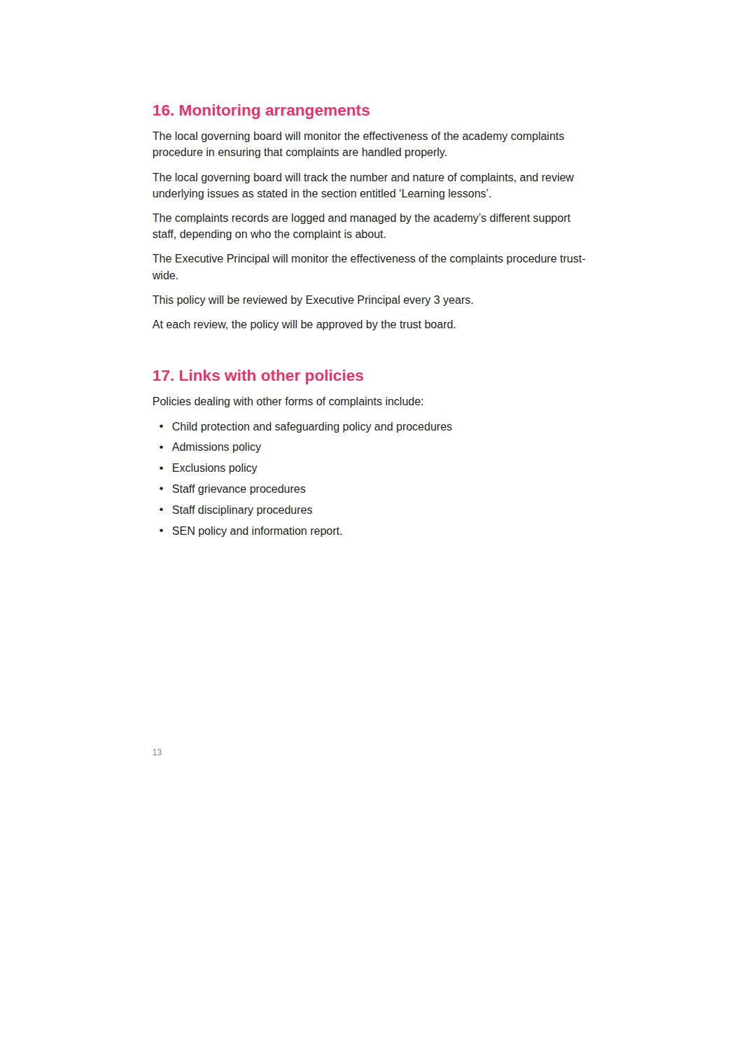16. Monitoring arrangements
The local governing board will monitor the effectiveness of the academy complaints procedure in ensuring that complaints are handled properly.
The local governing board will track the number and nature of complaints, and review underlying issues as stated in the section entitled ‘Learning lessons’.
The complaints records are logged and managed by the academy’s different support staff, depending on who the complaint is about.
The Executive Principal will monitor the effectiveness of the complaints procedure trust-wide.
This policy will be reviewed by Executive Principal every 3 years.
At each review, the policy will be approved by the trust board.
17. Links with other policies
Policies dealing with other forms of complaints include:
Child protection and safeguarding policy and procedures
Admissions policy
Exclusions policy
Staff grievance procedures
Staff disciplinary procedures
SEN policy and information report.
13